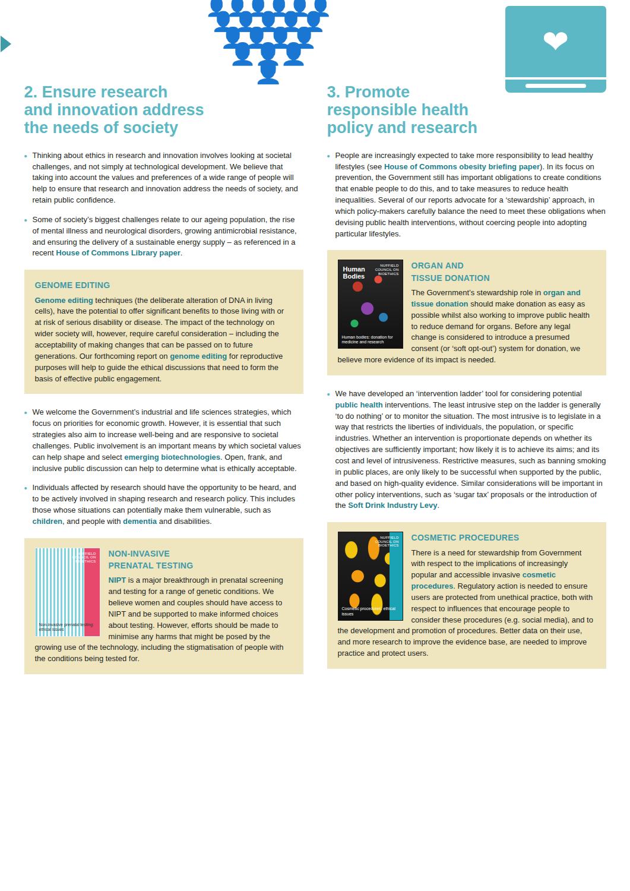👤👤👤👤👤👤 👤👤👤👤👤 👤👤👤👤 👤👤👤 👤
❤
2. Ensure research
and innovation address
the needs of society
Thinking about ethics in research and innovation involves looking at societal challenges, and not simply at technological development. We believe that taking into account the values and preferences of a wide range of people will help to ensure that research and innovation address the needs of society, and retain public confidence.
Some of society’s biggest challenges relate to our ageing population, the rise of mental illness and neurological disorders, growing antimicrobial resistance, and ensuring the delivery of a sustainable energy supply – as referenced in a recent House of Commons Library paper.
Genome editing
Genome editing techniques (the deliberate alteration of DNA in living cells), have the potential to offer significant benefits to those living with or at risk of serious disability or disease. The impact of the technology on wider society will, however, require careful consideration – including the acceptability of making changes that can be passed on to future generations. Our forthcoming report on genome editing for reproductive purposes will help to guide the ethical discussions that need to form the basis of effective public engagement.
We welcome the Government’s industrial and life sciences strategies, which focus on priorities for economic growth. However, it is essential that such strategies also aim to increase well-being and are responsive to societal challenges. Public involvement is an important means by which societal values can help shape and select emerging biotechnologies. Open, frank, and inclusive public discussion can help to determine what is ethically acceptable.
Individuals affected by research should have the opportunity to be heard, and to be actively involved in shaping research and research policy. This includes those whose situations can potentially make them vulnerable, such as children, and people with dementia and disabilities.
NUFFIELD
COUNCIL ON
BIOETHICS
Non-invasive prenatal testing: ethical issues
Non-invasive
prenatal testing
NIPT is a major breakthrough in prenatal screening and testing for a range of genetic conditions. We believe women and couples should have access to NIPT and be supported to make informed choices about testing. However, efforts should be made to minimise any harms that might be posed by the growing use of the technology, including the stigmatisation of people with the conditions being tested for.
3. Promote
responsible health
policy and research
People are increasingly expected to take more responsibility to lead healthy lifestyles (see House of Commons obesity briefing paper). In its focus on prevention, the Government still has important obligations to create conditions that enable people to do this, and to take measures to reduce health inequalities. Several of our reports advocate for a ‘stewardship’ approach, in which policy-makers carefully balance the need to meet these obligations when devising public health interventions, without coercing people into adopting particular lifestyles.
Human
Bodies
NUFFIELD
COUNCIL ON
BIOETHICS
Human bodies: donation for medicine and research
Organ and
tissue donation
The Government’s stewardship role in organ and tissue donation should make donation as easy as possible whilst also working to improve public health to reduce demand for organs. Before any legal change is considered to introduce a presumed consent (or ‘soft opt-out’) system for donation, we believe more evidence of its impact is needed.
We have developed an ‘intervention ladder’ tool for considering potential public health interventions. The least intrusive step on the ladder is generally ‘to do nothing’ or to monitor the situation. The most intrusive is to legislate in a way that restricts the liberties of individuals, the population, or specific industries. Whether an intervention is proportionate depends on whether its objectives are sufficiently important; how likely it is to achieve its aims; and its cost and level of intrusiveness. Restrictive measures, such as banning smoking in public places, are only likely to be successful when supported by the public, and based on high-quality evidence. Similar considerations will be important in other policy interventions, such as ‘sugar tax’ proposals or the introduction of the Soft Drink Industry Levy.
NUFFIELD
COUNCIL ON
BIOETHICS
Cosmetic procedures: ethical issues
Cosmetic procedures
There is a need for stewardship from Government with respect to the implications of increasingly popular and accessible invasive cosmetic procedures. Regulatory action is needed to ensure users are protected from unethical practice, both with respect to influences that encourage people to consider these procedures (e.g. social media), and to the development and promotion of procedures. Better data on their use, and more research to improve the evidence base, are needed to improve practice and protect users.